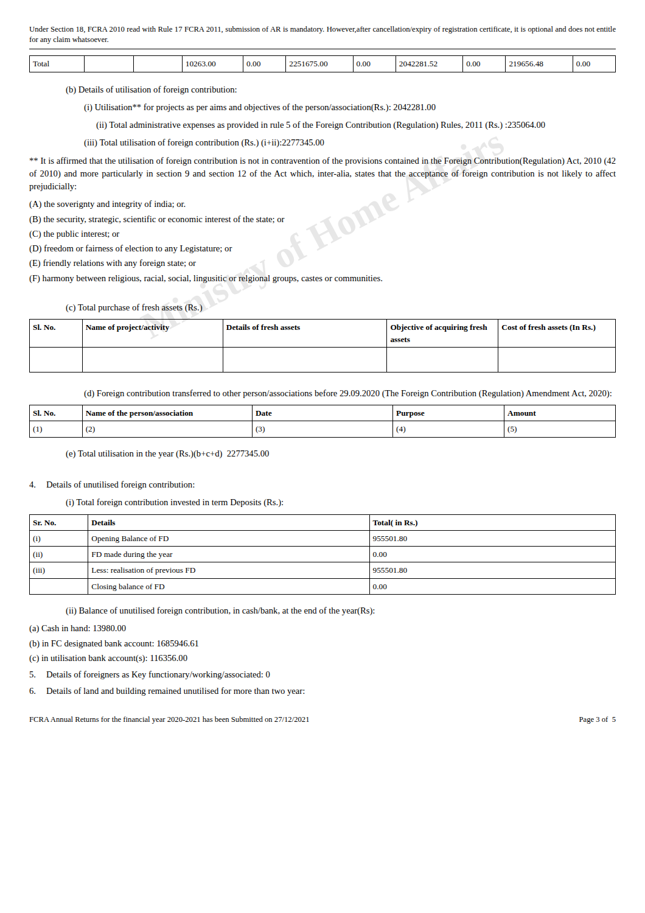Ministry of Home Affairs
Under Section 18, FCRA 2010 read with Rule 17 FCRA 2011, submission of AR is mandatory. However,after cancellation/expiry of registration certificate, it is optional and does not entitle for any claim whatsoever.
| Total | | | 10263.00 | 0.00 | 2251675.00 | 0.00 | 2042281.52 | 0.00 | 219656.48 | 0.00 |
(b) Details of utilisation of foreign contribution:
(i) Utilisation** for projects as per aims and objectives of the person/association(Rs.): 2042281.00
(ii) Total administrative expenses as provided in rule 5 of the Foreign Contribution (Regulation) Rules, 2011 (Rs.) :235064.00
(iii) Total utilisation of foreign contribution (Rs.) (i+ii):2277345.00
** It is affirmed that the utilisation of foreign contribution is not in contravention of the provisions contained in the Foreign Contribution(Regulation) Act, 2010 (42 of 2010) and more particularly in section 9 and section 12 of the Act which, inter-alia, states that the acceptance of foreign contribution is not likely to affect prejudicially:
(A) the soverignty and integrity of india; or.
(B) the security, strategic, scientific or economic interest of the state; or
(C) the public interest; or
(D) freedom or fairness of election to any Legistature; or
(E) friendly relations with any foreign state; or
(F) harmony between religious, racial, social, lingusitic or relgional groups, castes or communities.
(c) Total purchase of fresh assets (Rs.)
| Sl. No. | Name of project/activity | Details of fresh assets | Objective of acquiring fresh assets | Cost of fresh assets (In Rs.) |
| --- | --- | --- | --- | --- |
(d) Foreign contribution transferred to other person/associations before 29.09.2020 (The Foreign Contribution (Regulation) Amendment Act, 2020):
| Sl. No. | Name of the person/association | Date | Purpose | Amount |
| --- | --- | --- | --- | --- |
| (1) | (2) | (3) | (4) | (5) |
(e) Total utilisation in the year (Rs.)(b+c+d) 2277345.00
4. Details of unutilised foreign contribution:
(i) Total foreign contribution invested in term Deposits (Rs.):
| Sr. No. | Details | Total( in Rs.) |
| --- | --- | --- |
| (i) | Opening Balance of FD | 955501.80 |
| (ii) | FD made during the year | 0.00 |
| (iii) | Less: realisation of previous FD | 955501.80 |
| | Closing balance of FD | 0.00 |
(ii) Balance of unutilised foreign contribution, in cash/bank, at the end of the year(Rs):
(a) Cash in hand: 13980.00
(b) in FC designated bank account: 1685946.61
(c) in utilisation bank account(s): 116356.00
5. Details of foreigners as Key functionary/working/associated: 0
6. Details of land and building remained unutilised for more than two year:
FCRA Annual Returns for the financial year 2020-2021 has been Submitted on 27/12/2021 Page 3 of 5